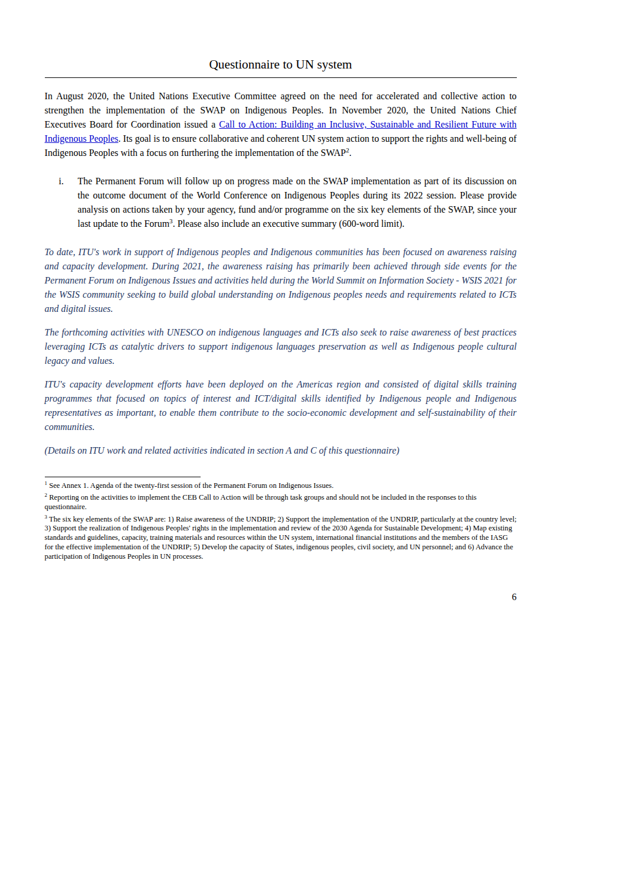Questionnaire to UN system
In August 2020, the United Nations Executive Committee agreed on the need for accelerated and collective action to strengthen the implementation of the SWAP on Indigenous Peoples. In November 2020, the United Nations Chief Executives Board for Coordination issued a Call to Action: Building an Inclusive, Sustainable and Resilient Future with Indigenous Peoples. Its goal is to ensure collaborative and coherent UN system action to support the rights and well-being of Indigenous Peoples with a focus on furthering the implementation of the SWAP2.
i.
The Permanent Forum will follow up on progress made on the SWAP implementation as part of its discussion on the outcome document of the World Conference on Indigenous Peoples during its 2022 session. Please provide analysis on actions taken by your agency, fund and/or programme on the six key elements of the SWAP, since your last update to the Forum3. Please also include an executive summary (600-word limit).
To date, ITU's work in support of Indigenous peoples and Indigenous communities has been focused on awareness raising and capacity development. During 2021, the awareness raising has primarily been achieved through side events for the Permanent Forum on Indigenous Issues and activities held during the World Summit on Information Society - WSIS 2021 for the WSIS community seeking to build global understanding on Indigenous peoples needs and requirements related to ICTs and digital issues.
The forthcoming activities with UNESCO on indigenous languages and ICTs also seek to raise awareness of best practices leveraging ICTs as catalytic drivers to support indigenous languages preservation as well as Indigenous people cultural legacy and values.
ITU's capacity development efforts have been deployed on the Americas region and consisted of digital skills training programmes that focused on topics of interest and ICT/digital skills identified by Indigenous people and Indigenous representatives as important, to enable them contribute to the socio-economic development and self-sustainability of their communities.
(Details on ITU work and related activities indicated in section A and C of this questionnaire)
1 See Annex 1. Agenda of the twenty-first session of the Permanent Forum on Indigenous Issues.
2 Reporting on the activities to implement the CEB Call to Action will be through task groups and should not be included in the responses to this questionnaire.
3 The six key elements of the SWAP are: 1) Raise awareness of the UNDRIP; 2) Support the implementation of the UNDRIP, particularly at the country level; 3) Support the realization of Indigenous Peoples' rights in the implementation and review of the 2030 Agenda for Sustainable Development; 4) Map existing standards and guidelines, capacity, training materials and resources within the UN system, international financial institutions and the members of the IASG for the effective implementation of the UNDRIP; 5) Develop the capacity of States, indigenous peoples, civil society, and UN personnel; and 6) Advance the participation of Indigenous Peoples in UN processes.
6